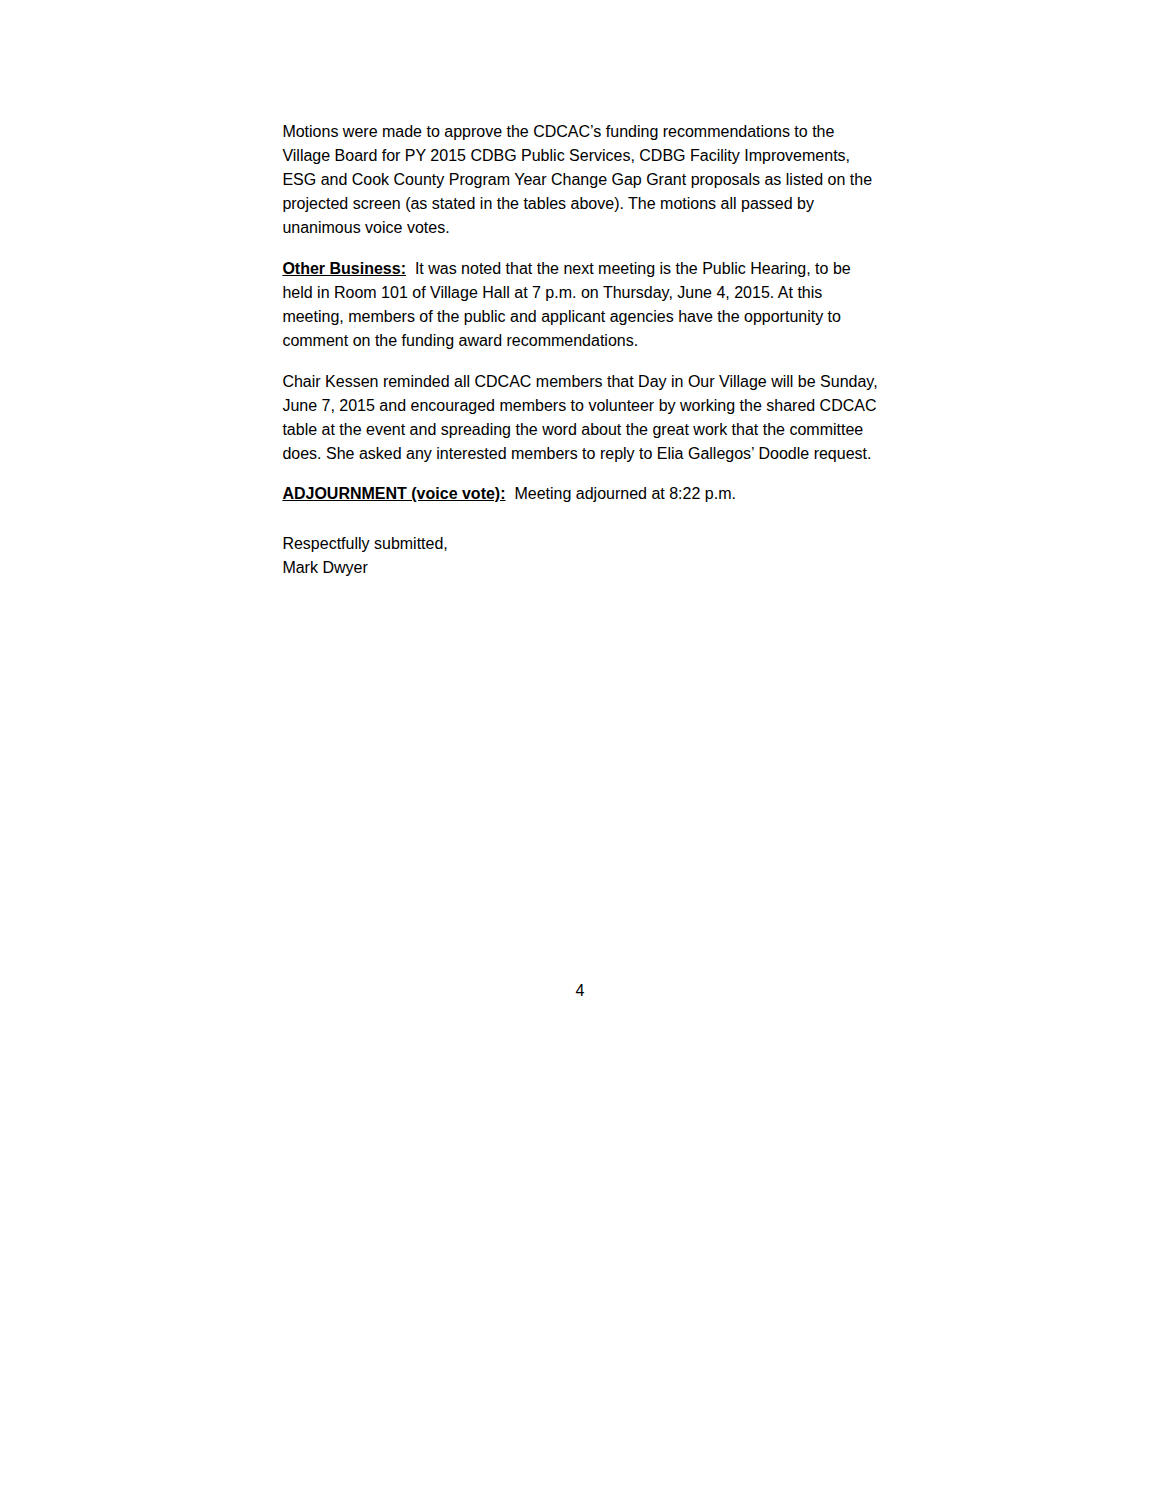Motions were made to approve the CDCAC’s funding recommendations to the Village Board for PY 2015 CDBG Public Services, CDBG Facility Improvements, ESG and Cook County Program Year Change Gap Grant proposals as listed on the projected screen (as stated in the tables above). The motions all passed by unanimous voice votes.
Other Business: It was noted that the next meeting is the Public Hearing, to be held in Room 101 of Village Hall at 7 p.m. on Thursday, June 4, 2015. At this meeting, members of the public and applicant agencies have the opportunity to comment on the funding award recommendations.
Chair Kessen reminded all CDCAC members that Day in Our Village will be Sunday, June 7, 2015 and encouraged members to volunteer by working the shared CDCAC table at the event and spreading the word about the great work that the committee does. She asked any interested members to reply to Elia Gallegos’ Doodle request.
ADJOURNMENT (voice vote): Meeting adjourned at 8:22 p.m.
Respectfully submitted,
Mark Dwyer
4